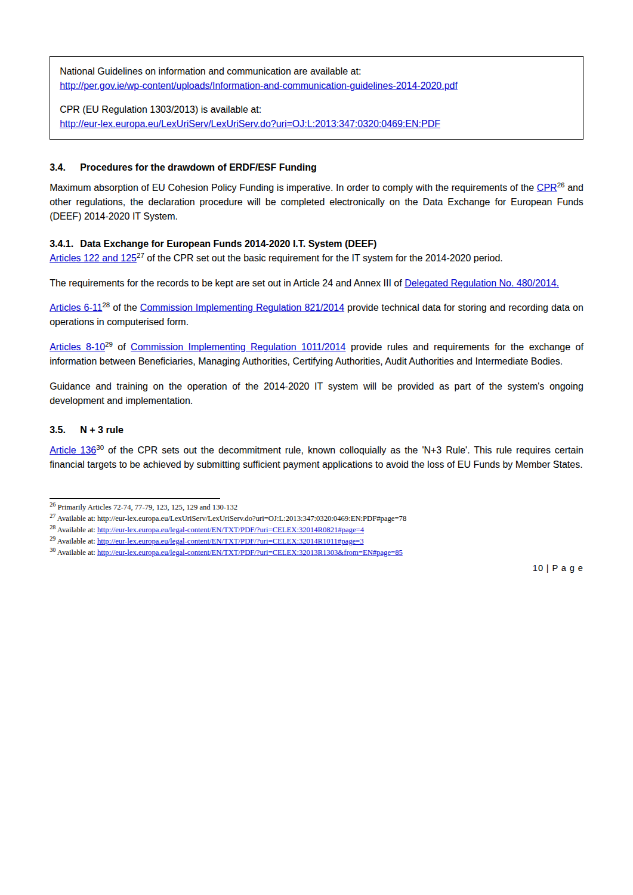National Guidelines on information and communication are available at:
http://per.gov.ie/wp-content/uploads/Information-and-communication-guidelines-2014-2020.pdf
CPR (EU Regulation 1303/2013) is available at:
http://eur-lex.europa.eu/LexUriServ/LexUriServ.do?uri=OJ:L:2013:347:0320:0469:EN:PDF
3.4. Procedures for the drawdown of ERDF/ESF Funding
Maximum absorption of EU Cohesion Policy Funding is imperative. In order to comply with the requirements of the CPR26 and other regulations, the declaration procedure will be completed electronically on the Data Exchange for European Funds (DEEF) 2014-2020 IT System.
3.4.1. Data Exchange for European Funds 2014-2020 I.T. System (DEEF)
Articles 122 and 12527 of the CPR set out the basic requirement for the IT system for the 2014-2020 period.
The requirements for the records to be kept are set out in Article 24 and Annex III of Delegated Regulation No. 480/2014.
Articles 6-1128 of the Commission Implementing Regulation 821/2014 provide technical data for storing and recording data on operations in computerised form.
Articles 8-1029 of Commission Implementing Regulation 1011/2014 provide rules and requirements for the exchange of information between Beneficiaries, Managing Authorities, Certifying Authorities, Audit Authorities and Intermediate Bodies.
Guidance and training on the operation of the 2014-2020 IT system will be provided as part of the system's ongoing development and implementation.
3.5. N + 3 rule
Article 13630 of the CPR sets out the decommitment rule, known colloquially as the 'N+3 Rule'. This rule requires certain financial targets to be achieved by submitting sufficient payment applications to avoid the loss of EU Funds by Member States.
26 Primarily Articles 72-74, 77-79, 123, 125, 129 and 130-132
27 Available at: http://eur-lex.europa.eu/LexUriServ/LexUriServ.do?uri=OJ:L:2013:347:0320:0469:EN:PDF#page=78
28 Available at: http://eur-lex.europa.eu/legal-content/EN/TXT/PDF/?uri=CELEX:32014R0821#page=4
29 Available at: http://eur-lex.europa.eu/legal-content/EN/TXT/PDF/?uri=CELEX:32014R1011#page=3
30 Available at: http://eur-lex.europa.eu/legal-content/EN/TXT/PDF/?uri=CELEX:32013R1303&from=EN#page=85
10 | P a g e